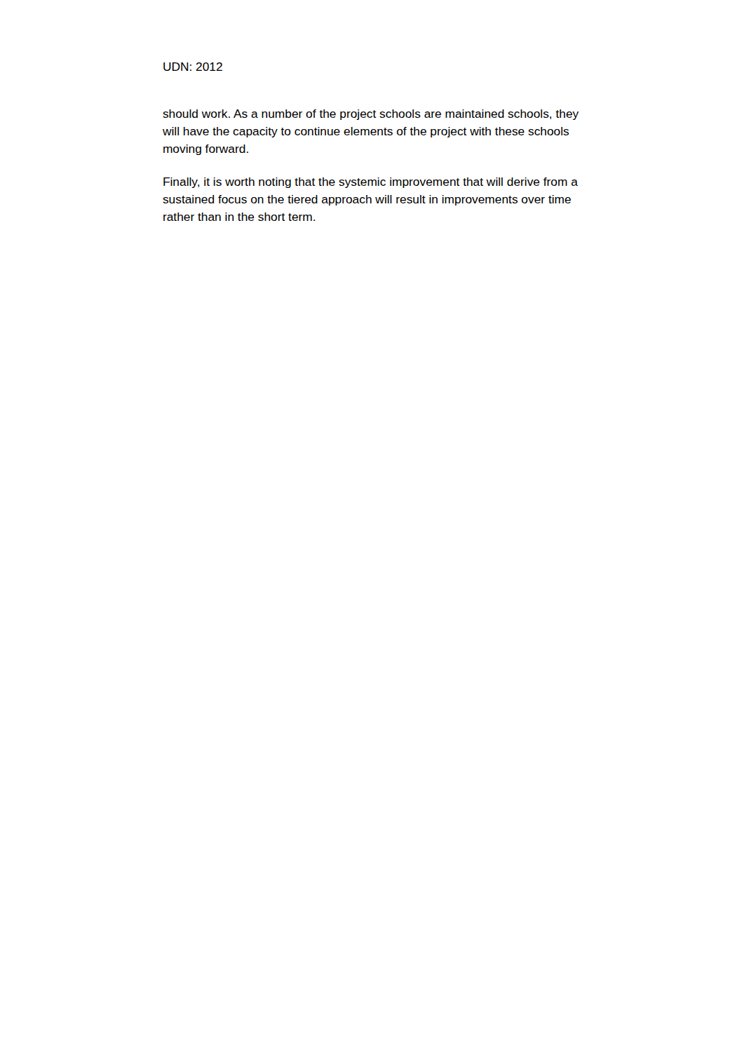UDN: 2012
should work. As a number of the project schools are maintained schools, they will have the capacity to continue elements of the project with these schools moving forward.
Finally, it is worth noting that the systemic improvement that will derive from a sustained focus on the tiered approach will result in improvements over time rather than in the short term.